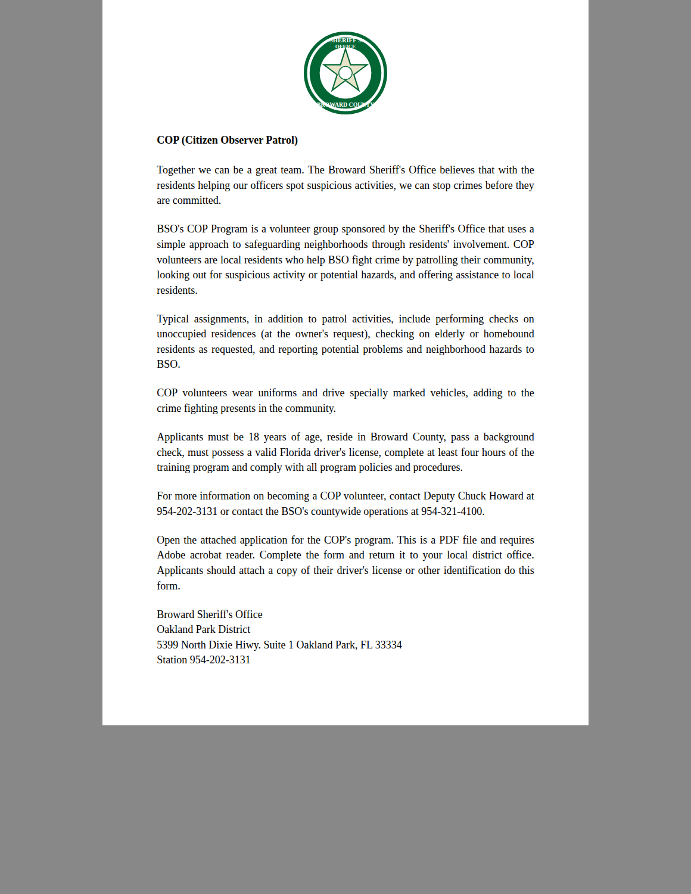COP (Citizen Observer Patrol)
Together we can be a great team. The Broward Sheriff's Office believes that with the residents helping our officers spot suspicious activities, we can stop crimes before they are committed.
BSO's COP Program is a volunteer group sponsored by the Sheriff's Office that uses a simple approach to safeguarding neighborhoods through residents' involvement. COP volunteers are local residents who help BSO fight crime by patrolling their community, looking out for suspicious activity or potential hazards, and offering assistance to local residents.
Typical assignments, in addition to patrol activities, include performing checks on unoccupied residences (at the owner's request), checking on elderly or homebound residents as requested, and reporting potential problems and neighborhood hazards to BSO.
COP volunteers wear uniforms and drive specially marked vehicles, adding to the crime fighting presents in the community.
Applicants must be 18 years of age, reside in Broward County, pass a background check, must possess a valid Florida driver's license, complete at least four hours of the training program and comply with all program policies and procedures.
For more information on becoming a COP volunteer, contact Deputy Chuck Howard at 954-202-3131 or contact the BSO's countywide operations at 954-321-4100.
Open the attached application for the COP's program. This is a PDF file and requires Adobe acrobat reader. Complete the form and return it to your local district office. Applicants should attach a copy of their driver's license or other identification do this form.
Broward Sheriff's Office
Oakland Park District
5399 North Dixie Hiwy. Suite 1 Oakland Park, FL 33334
Station 954-202-3131